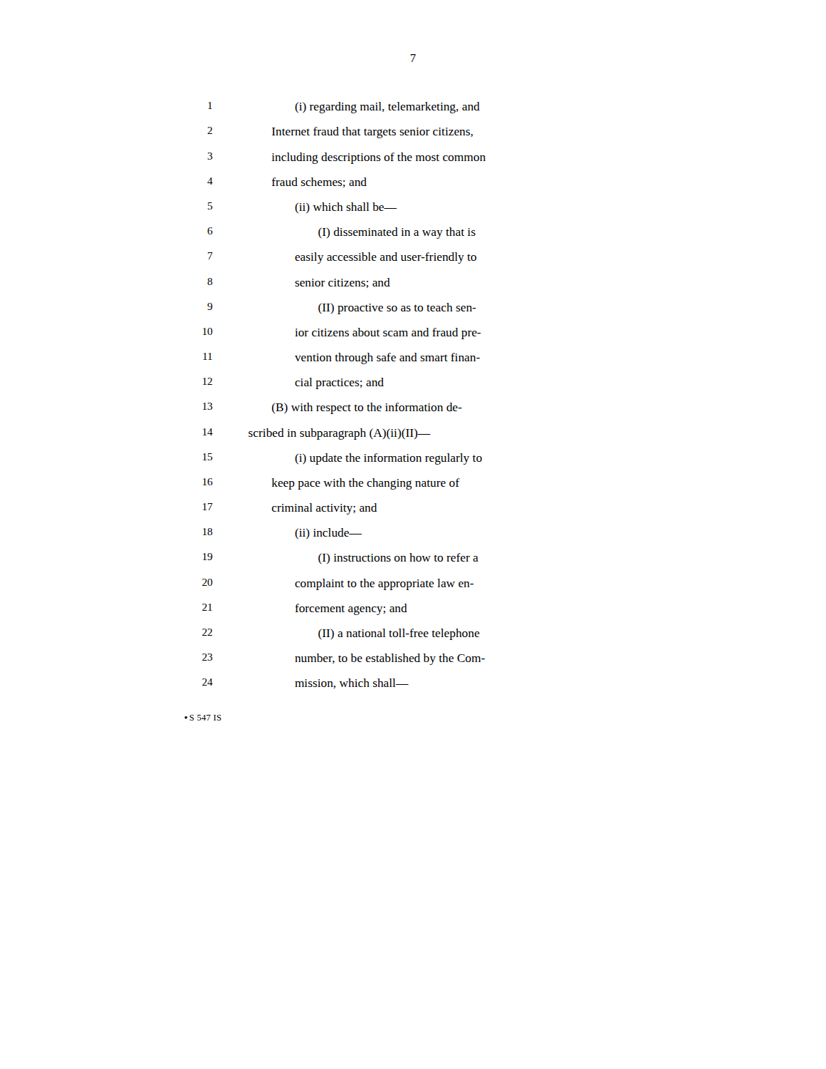7
| 1 | (i) regarding mail, telemarketing, and |
| 2 | Internet fraud that targets senior citizens, |
| 3 | including descriptions of the most common |
| 4 | fraud schemes; and |
| 5 | (ii) which shall be— |
| 6 | (I) disseminated in a way that is |
| 7 | easily accessible and user-friendly to |
| 8 | senior citizens; and |
| 9 | (II) proactive so as to teach sen- |
| 10 | ior citizens about scam and fraud pre- |
| 11 | vention through safe and smart finan- |
| 12 | cial practices; and |
| 13 | (B) with respect to the information de- |
| 14 | scribed in subparagraph (A)(ii)(II)— |
| 15 | (i) update the information regularly to |
| 16 | keep pace with the changing nature of |
| 17 | criminal activity; and |
| 18 | (ii) include— |
| 19 | (I) instructions on how to refer a |
| 20 | complaint to the appropriate law en- |
| 21 | forcement agency; and |
| 22 | (II) a national toll-free telephone |
| 23 | number, to be established by the Com- |
| 24 | mission, which shall— |
•S 547 IS